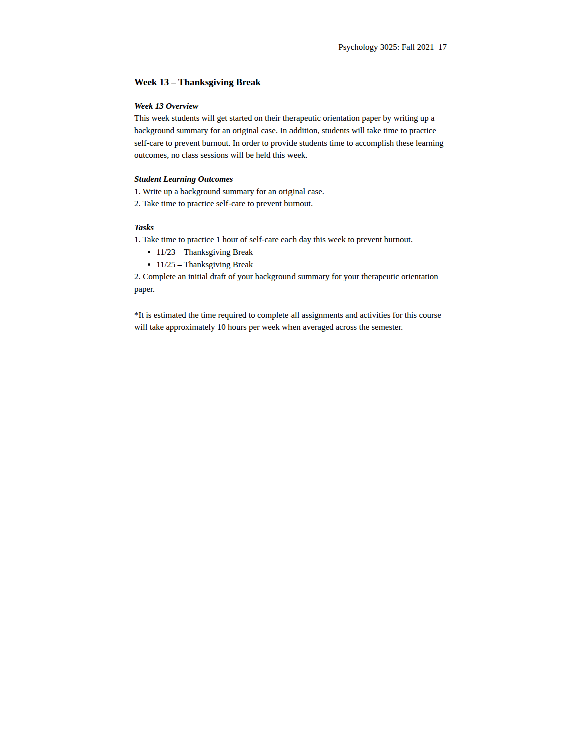Psychology 3025: Fall 2021 17
Week 13 – Thanksgiving Break
Week 13 Overview
This week students will get started on their therapeutic orientation paper by writing up a background summary for an original case. In addition, students will take time to practice self-care to prevent burnout. In order to provide students time to accomplish these learning outcomes, no class sessions will be held this week.
Student Learning Outcomes
1. Write up a background summary for an original case.
2. Take time to practice self-care to prevent burnout.
Tasks
1. Take time to practice 1 hour of self-care each day this week to prevent burnout.
11/23 – Thanksgiving Break
11/25 – Thanksgiving Break
2. Complete an initial draft of your background summary for your therapeutic orientation paper.
*It is estimated the time required to complete all assignments and activities for this course will take approximately 10 hours per week when averaged across the semester.